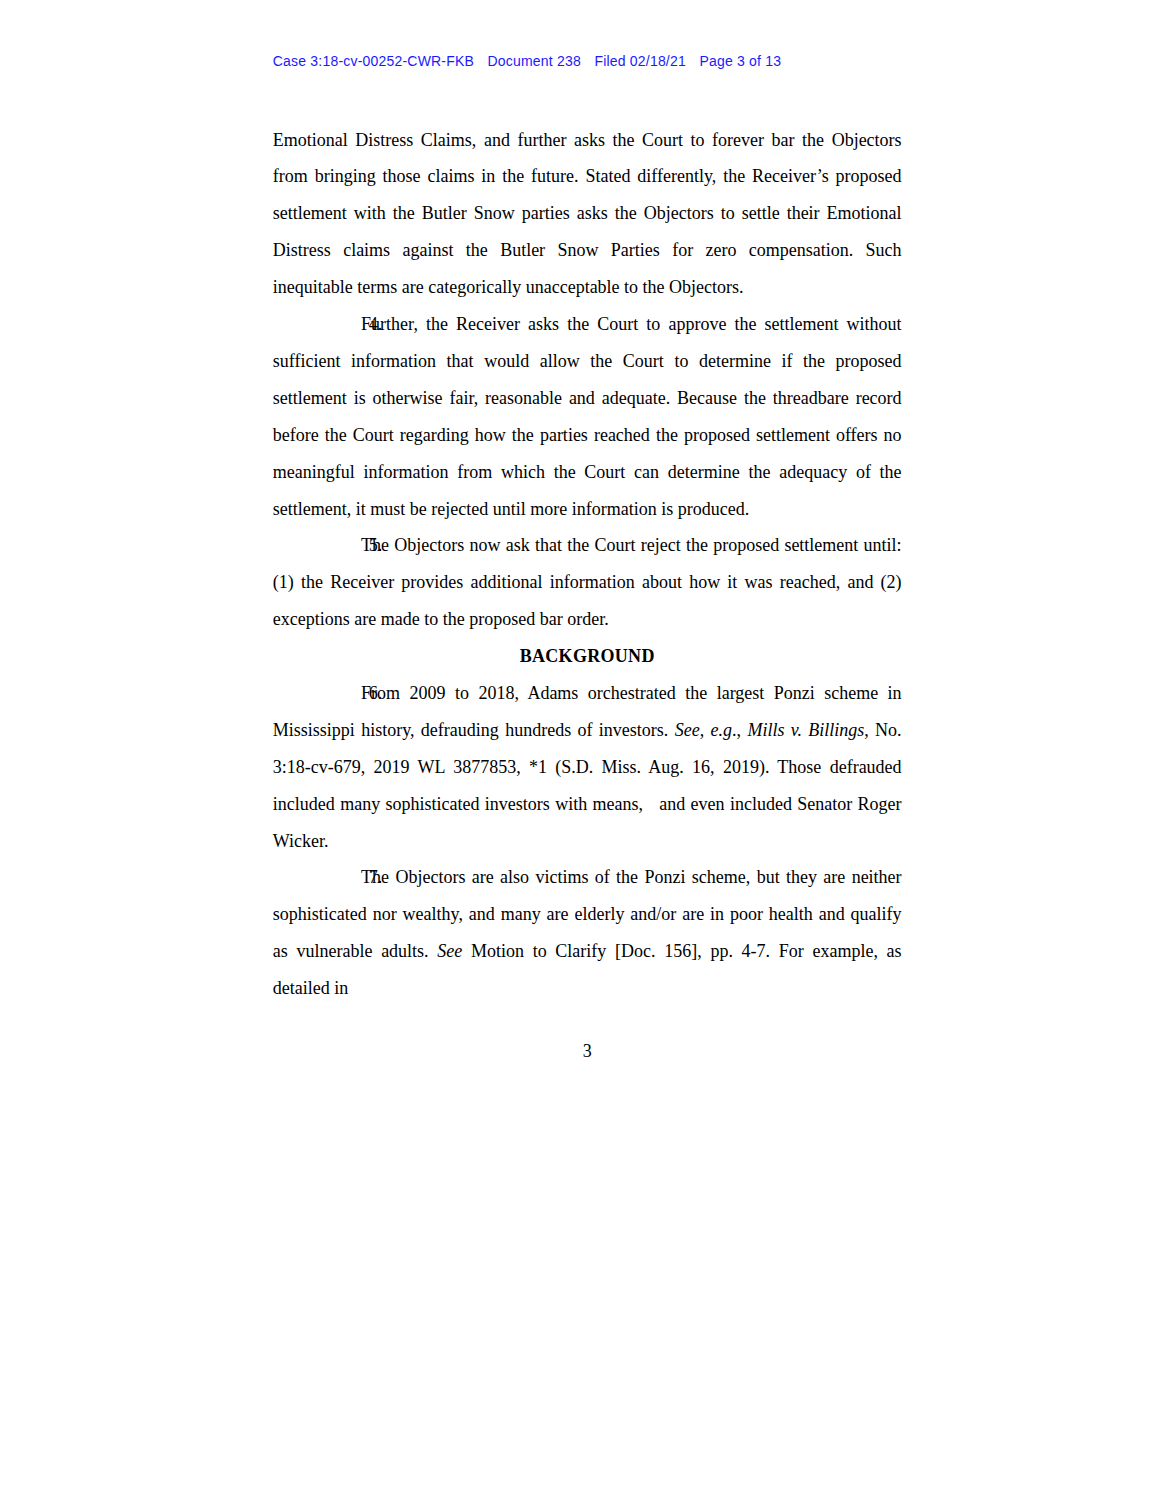Case 3:18-cv-00252-CWR-FKB Document 238 Filed 02/18/21 Page 3 of 13
Emotional Distress Claims, and further asks the Court to forever bar the Objectors from bringing those claims in the future. Stated differently, the Receiver’s proposed settlement with the Butler Snow parties asks the Objectors to settle their Emotional Distress claims against the Butler Snow Parties for zero compensation. Such inequitable terms are categorically unacceptable to the Objectors.
4. Further, the Receiver asks the Court to approve the settlement without sufficient information that would allow the Court to determine if the proposed settlement is otherwise fair, reasonable and adequate. Because the threadbare record before the Court regarding how the parties reached the proposed settlement offers no meaningful information from which the Court can determine the adequacy of the settlement, it must be rejected until more information is produced.
5. The Objectors now ask that the Court reject the proposed settlement until: (1) the Receiver provides additional information about how it was reached, and (2) exceptions are made to the proposed bar order.
BACKGROUND
6. From 2009 to 2018, Adams orchestrated the largest Ponzi scheme in Mississippi history, defrauding hundreds of investors. See, e.g., Mills v. Billings, No. 3:18-cv-679, 2019 WL 3877853, *1 (S.D. Miss. Aug. 16, 2019). Those defrauded included many sophisticated investors with means, and even included Senator Roger Wicker.
7. The Objectors are also victims of the Ponzi scheme, but they are neither sophisticated nor wealthy, and many are elderly and/or are in poor health and qualify as vulnerable adults. See Motion to Clarify [Doc. 156], pp. 4-7. For example, as detailed in
3